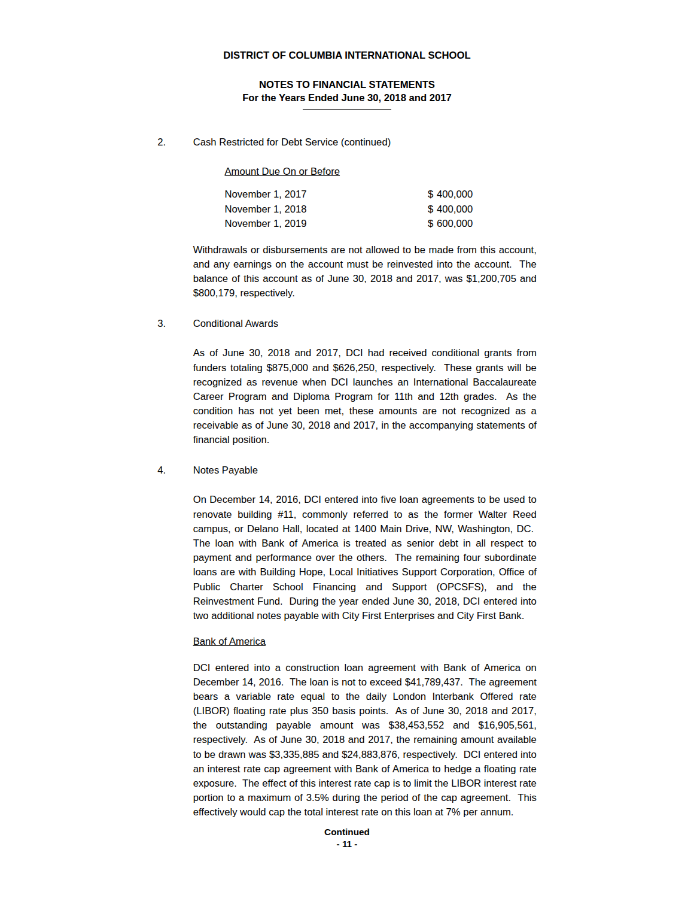DISTRICT OF COLUMBIA INTERNATIONAL SCHOOL
NOTES TO FINANCIAL STATEMENTS
For the Years Ended June 30, 2018 and 2017
2.
Cash Restricted for Debt Service (continued)
Amount Due On or Before
| November 1, 2017 | $ | 400,000 |
| November 1, 2018 | $ | 400,000 |
| November 1, 2019 | $ | 600,000 |
Withdrawals or disbursements are not allowed to be made from this account, and any earnings on the account must be reinvested into the account. The balance of this account as of June 30, 2018 and 2017, was $1,200,705 and $800,179, respectively.
3.
Conditional Awards
As of June 30, 2018 and 2017, DCI had received conditional grants from funders totaling $875,000 and $626,250, respectively. These grants will be recognized as revenue when DCI launches an International Baccalaureate Career Program and Diploma Program for 11th and 12th grades. As the condition has not yet been met, these amounts are not recognized as a receivable as of June 30, 2018 and 2017, in the accompanying statements of financial position.
4.
Notes Payable
On December 14, 2016, DCI entered into five loan agreements to be used to renovate building #11, commonly referred to as the former Walter Reed campus, or Delano Hall, located at 1400 Main Drive, NW, Washington, DC. The loan with Bank of America is treated as senior debt in all respect to payment and performance over the others. The remaining four subordinate loans are with Building Hope, Local Initiatives Support Corporation, Office of Public Charter School Financing and Support (OPCSFS), and the Reinvestment Fund. During the year ended June 30, 2018, DCI entered into two additional notes payable with City First Enterprises and City First Bank.
Bank of America
DCI entered into a construction loan agreement with Bank of America on December 14, 2016. The loan is not to exceed $41,789,437. The agreement bears a variable rate equal to the daily London Interbank Offered rate (LIBOR) floating rate plus 350 basis points. As of June 30, 2018 and 2017, the outstanding payable amount was $38,453,552 and $16,905,561, respectively. As of June 30, 2018 and 2017, the remaining amount available to be drawn was $3,335,885 and $24,883,876, respectively. DCI entered into an interest rate cap agreement with Bank of America to hedge a floating rate exposure. The effect of this interest rate cap is to limit the LIBOR interest rate portion to a maximum of 3.5% during the period of the cap agreement. This effectively would cap the total interest rate on this loan at 7% per annum.
Continued
- 11 -